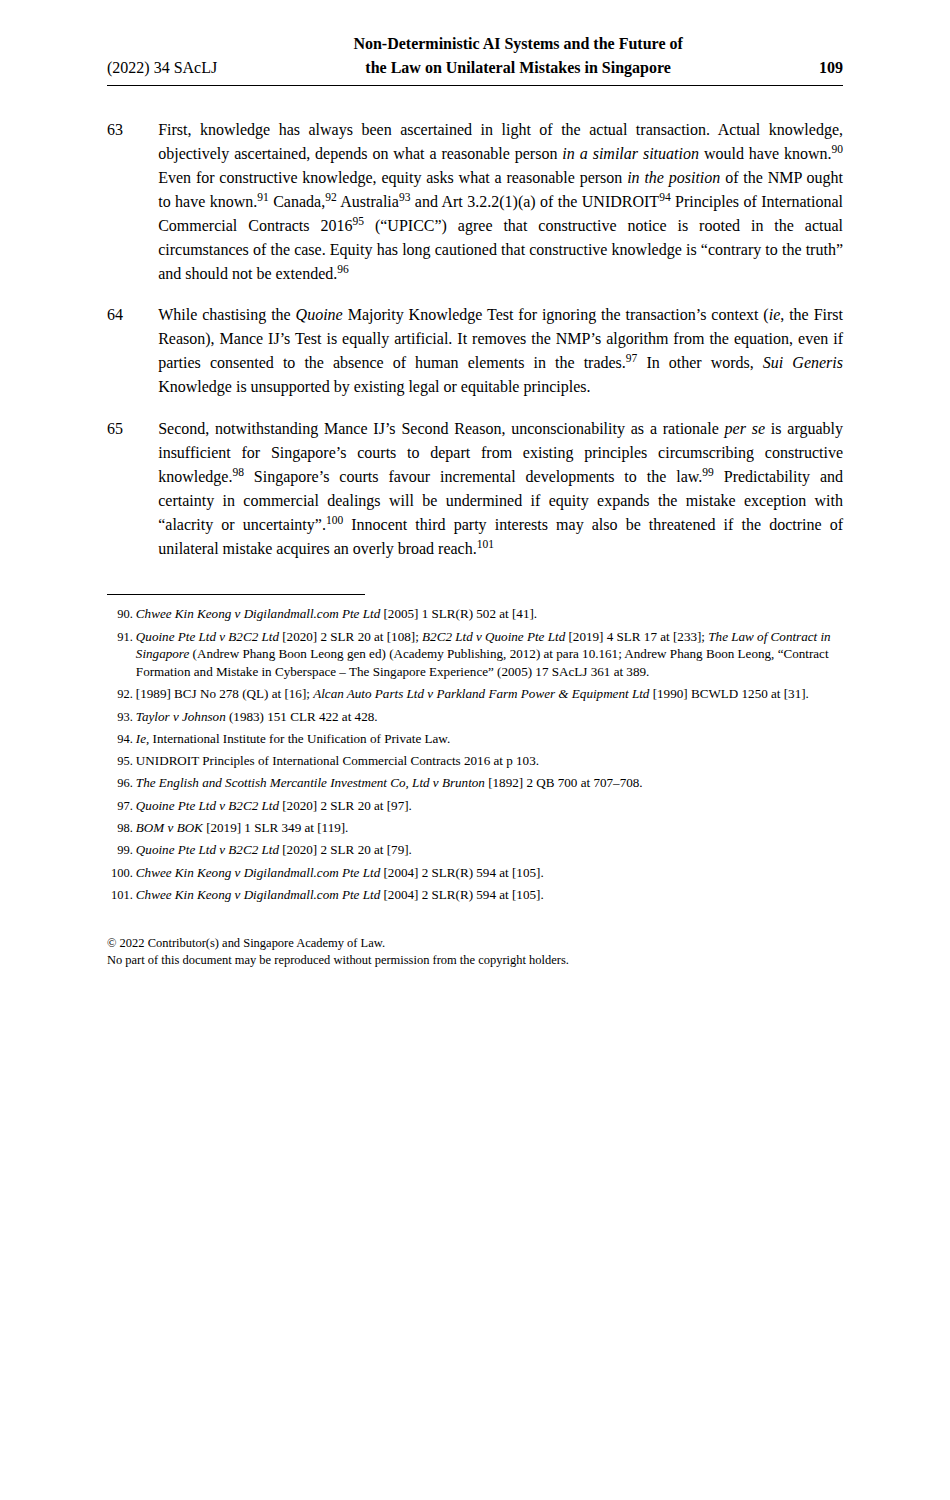(2022) 34 SAcLJ Non-Deterministic AI Systems and the Future of
the Law on Unilateral Mistakes in Singapore 109
63
First, knowledge has always been ascertained in light of the actual transaction. Actual knowledge, objectively ascertained, depends on what a reasonable person in a similar situation would have known.90 Even for constructive knowledge, equity asks what a reasonable person in the position of the NMP ought to have known.91 Canada,92 Australia93 and Art 3.2.2(1)(a) of the UNIDROIT94 Principles of International Commercial Contracts 201695 (“UPICC”) agree that constructive notice is rooted in the actual circumstances of the case. Equity has long cautioned that constructive knowledge is “contrary to the truth” and should not be extended.96
64
While chastising the Quoine Majority Knowledge Test for ignoring the transaction’s context (ie, the First Reason), Mance IJ’s Test is equally artificial. It removes the NMP’s algorithm from the equation, even if parties consented to the absence of human elements in the trades.97 In other words, Sui Generis Knowledge is unsupported by existing legal or equitable principles.
65
Second, notwithstanding Mance IJ’s Second Reason, unconscionability as a rationale per se is arguably insufficient for Singapore’s courts to depart from existing principles circumscribing constructive knowledge.98 Singapore’s courts favour incremental developments to the law.99 Predictability and certainty in commercial dealings will be undermined if equity expands the mistake exception with “alacrity or uncertainty”.100 Innocent third party interests may also be threatened if the doctrine of unilateral mistake acquires an overly broad reach.101
Chwee Kin Keong v Digilandmall.com Pte Ltd [2005] 1 SLR(R) 502 at [41].
Quoine Pte Ltd v B2C2 Ltd [2020] 2 SLR 20 at [108]; B2C2 Ltd v Quoine Pte Ltd [2019] 4 SLR 17 at [233]; The Law of Contract in Singapore (Andrew Phang Boon Leong gen ed) (Academy Publishing, 2012) at para 10.161; Andrew Phang Boon Leong, “Contract Formation and Mistake in Cyberspace – The Singapore Experience” (2005) 17 SAcLJ 361 at 389.
[1989] BCJ No 278 (QL) at [16]; Alcan Auto Parts Ltd v Parkland Farm Power & Equipment Ltd [1990] BCWLD 1250 at [31].
Taylor v Johnson (1983) 151 CLR 422 at 428.
Ie, International Institute for the Unification of Private Law.
UNIDROIT Principles of International Commercial Contracts 2016 at p 103.
The English and Scottish Mercantile Investment Co, Ltd v Brunton [1892] 2 QB 700 at 707–708.
Quoine Pte Ltd v B2C2 Ltd [2020] 2 SLR 20 at [97].
BOM v BOK [2019] 1 SLR 349 at [119].
Quoine Pte Ltd v B2C2 Ltd [2020] 2 SLR 20 at [79].
Chwee Kin Keong v Digilandmall.com Pte Ltd [2004] 2 SLR(R) 594 at [105].
Chwee Kin Keong v Digilandmall.com Pte Ltd [2004] 2 SLR(R) 594 at [105].
© 2022 Contributor(s) and Singapore Academy of Law.
No part of this document may be reproduced without permission from the copyright holders.